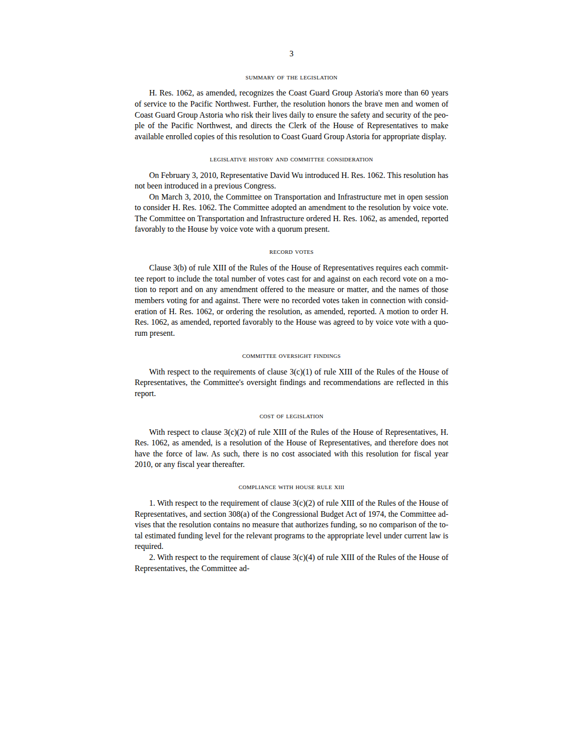3
Summary of the Legislation
H. Res. 1062, as amended, recognizes the Coast Guard Group Astoria's more than 60 years of service to the Pacific Northwest. Further, the resolution honors the brave men and women of Coast Guard Group Astoria who risk their lives daily to ensure the safety and security of the people of the Pacific Northwest, and directs the Clerk of the House of Representatives to make available enrolled copies of this resolution to Coast Guard Group Astoria for appropriate display.
Legislative History and Committee Consideration
On February 3, 2010, Representative David Wu introduced H. Res. 1062. This resolution has not been introduced in a previous Congress.
On March 3, 2010, the Committee on Transportation and Infrastructure met in open session to consider H. Res. 1062. The Committee adopted an amendment to the resolution by voice vote. The Committee on Transportation and Infrastructure ordered H. Res. 1062, as amended, reported favorably to the House by voice vote with a quorum present.
Record Votes
Clause 3(b) of rule XIII of the Rules of the House of Representatives requires each committee report to include the total number of votes cast for and against on each record vote on a motion to report and on any amendment offered to the measure or matter, and the names of those members voting for and against. There were no recorded votes taken in connection with consideration of H. Res. 1062, or ordering the resolution, as amended, reported. A motion to order H. Res. 1062, as amended, reported favorably to the House was agreed to by voice vote with a quorum present.
Committee Oversight Findings
With respect to the requirements of clause 3(c)(1) of rule XIII of the Rules of the House of Representatives, the Committee's oversight findings and recommendations are reflected in this report.
Cost of Legislation
With respect to clause 3(c)(2) of rule XIII of the Rules of the House of Representatives, H. Res. 1062, as amended, is a resolution of the House of Representatives, and therefore does not have the force of law. As such, there is no cost associated with this resolution for fiscal year 2010, or any fiscal year thereafter.
Compliance with House Rule XIII
1. With respect to the requirement of clause 3(c)(2) of rule XIII of the Rules of the House of Representatives, and section 308(a) of the Congressional Budget Act of 1974, the Committee advises that the resolution contains no measure that authorizes funding, so no comparison of the total estimated funding level for the relevant programs to the appropriate level under current law is required.
2. With respect to the requirement of clause 3(c)(4) of rule XIII of the Rules of the House of Representatives, the Committee ad-